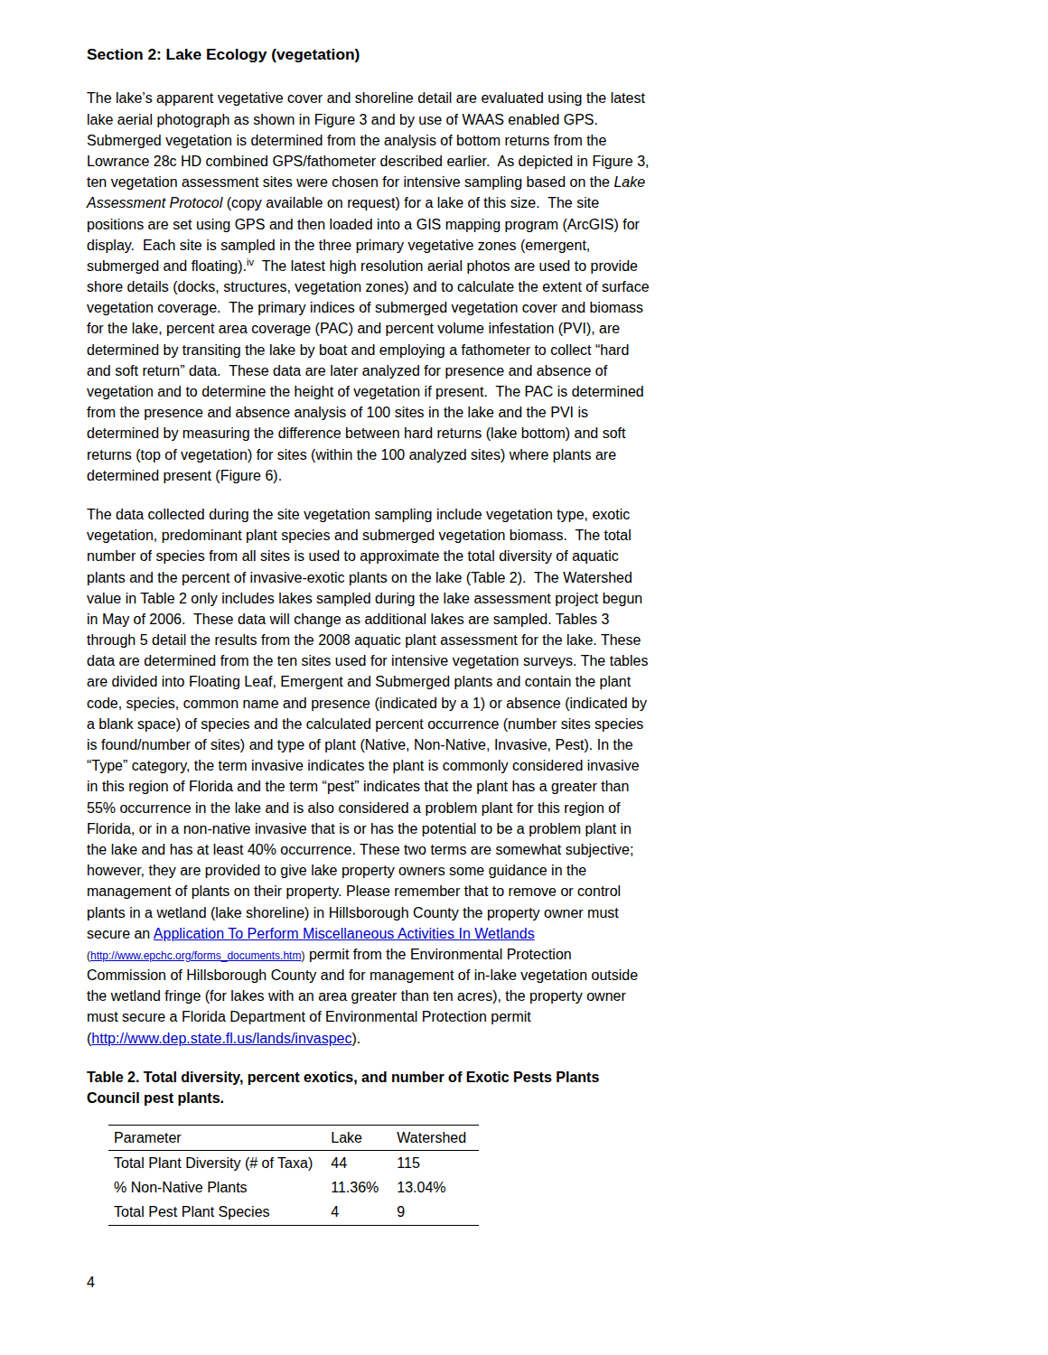Section 2: Lake Ecology (vegetation)
The lake’s apparent vegetative cover and shoreline detail are evaluated using the latest lake aerial photograph as shown in Figure 3 and by use of WAAS enabled GPS. Submerged vegetation is determined from the analysis of bottom returns from the Lowrance 28c HD combined GPS/fathometer described earlier. As depicted in Figure 3, ten vegetation assessment sites were chosen for intensive sampling based on the Lake Assessment Protocol (copy available on request) for a lake of this size. The site positions are set using GPS and then loaded into a GIS mapping program (ArcGIS) for display. Each site is sampled in the three primary vegetative zones (emergent, submerged and floating).iv The latest high resolution aerial photos are used to provide shore details (docks, structures, vegetation zones) and to calculate the extent of surface vegetation coverage. The primary indices of submerged vegetation cover and biomass for the lake, percent area coverage (PAC) and percent volume infestation (PVI), are determined by transiting the lake by boat and employing a fathometer to collect “hard and soft return” data. These data are later analyzed for presence and absence of vegetation and to determine the height of vegetation if present. The PAC is determined from the presence and absence analysis of 100 sites in the lake and the PVI is determined by measuring the difference between hard returns (lake bottom) and soft returns (top of vegetation) for sites (within the 100 analyzed sites) where plants are determined present (Figure 6).
The data collected during the site vegetation sampling include vegetation type, exotic vegetation, predominant plant species and submerged vegetation biomass. The total number of species from all sites is used to approximate the total diversity of aquatic plants and the percent of invasive-exotic plants on the lake (Table 2). The Watershed value in Table 2 only includes lakes sampled during the lake assessment project begun in May of 2006. These data will change as additional lakes are sampled. Tables 3 through 5 detail the results from the 2008 aquatic plant assessment for the lake. These data are determined from the ten sites used for intensive vegetation surveys. The tables are divided into Floating Leaf, Emergent and Submerged plants and contain the plant code, species, common name and presence (indicated by a 1) or absence (indicated by a blank space) of species and the calculated percent occurrence (number sites species is found/number of sites) and type of plant (Native, Non-Native, Invasive, Pest). In the “Type” category, the term invasive indicates the plant is commonly considered invasive in this region of Florida and the term “pest” indicates that the plant has a greater than 55% occurrence in the lake and is also considered a problem plant for this region of Florida, or in a non-native invasive that is or has the potential to be a problem plant in the lake and has at least 40% occurrence. These two terms are somewhat subjective; however, they are provided to give lake property owners some guidance in the management of plants on their property. Please remember that to remove or control plants in a wetland (lake shoreline) in Hillsborough County the property owner must secure an Application To Perform Miscellaneous Activities In Wetlands (http://www.epchc.org/forms_documents.htm) permit from the Environmental Protection Commission of Hillsborough County and for management of in-lake vegetation outside the wetland fringe (for lakes with an area greater than ten acres), the property owner must secure a Florida Department of Environmental Protection permit (http://www.dep.state.fl.us/lands/invaspec).
Table 2. Total diversity, percent exotics, and number of Exotic Pests Plants Council pest plants.
| Parameter | Lake | Watershed |
| --- | --- | --- |
| Total Plant Diversity (# of Taxa) | 44 | 115 |
| % Non-Native Plants | 11.36% | 13.04% |
| Total Pest Plant Species | 4 | 9 |
4